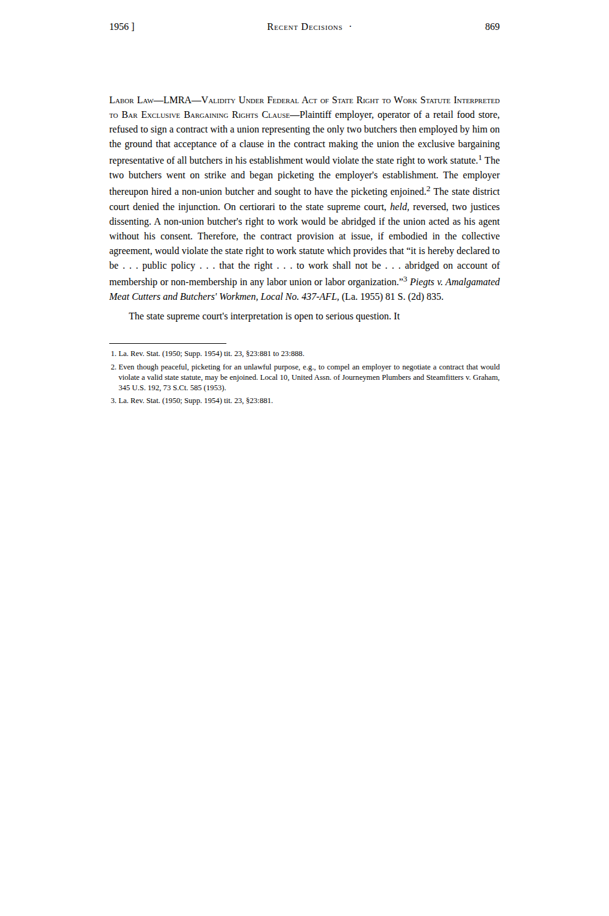1956 ] Recent Decisions · 869
Labor Law—LMRA—Validity Under Federal Act of State Right to Work Statute Interpreted to Bar Exclusive Bargaining Rights Clause—Plaintiff employer, operator of a retail food store, refused to sign a contract with a union representing the only two butchers then employed by him on the ground that acceptance of a clause in the contract making the union the exclusive bargaining representative of all butchers in his establishment would violate the state right to work statute.1 The two butchers went on strike and began picketing the employer's establishment. The employer thereupon hired a non-union butcher and sought to have the picketing enjoined.2 The state district court denied the injunction. On certiorari to the state supreme court, held, reversed, two justices dissenting. A non-union butcher's right to work would be abridged if the union acted as his agent without his consent. Therefore, the contract provision at issue, if embodied in the collective agreement, would violate the state right to work statute which provides that “it is hereby declared to be . . . public policy . . . that the right . . . to work shall not be . . . abridged on account of membership or non-membership in any labor union or labor organization.”3 Piegts v. Amalgamated Meat Cutters and Butchers' Workmen, Local No. 437-AFL, (La. 1955) 81 S. (2d) 835.
The state supreme court's interpretation is open to serious question. It
La. Rev. Stat. (1950; Supp. 1954) tit. 23, §23:881 to 23:888.
Even though peaceful, picketing for an unlawful purpose, e.g., to compel an employer to negotiate a contract that would violate a valid state statute, may be enjoined. Local 10, United Assn. of Journeymen Plumbers and Steamfitters v. Graham, 345 U.S. 192, 73 S.Ct. 585 (1953).
La. Rev. Stat. (1950; Supp. 1954) tit. 23, §23:881.